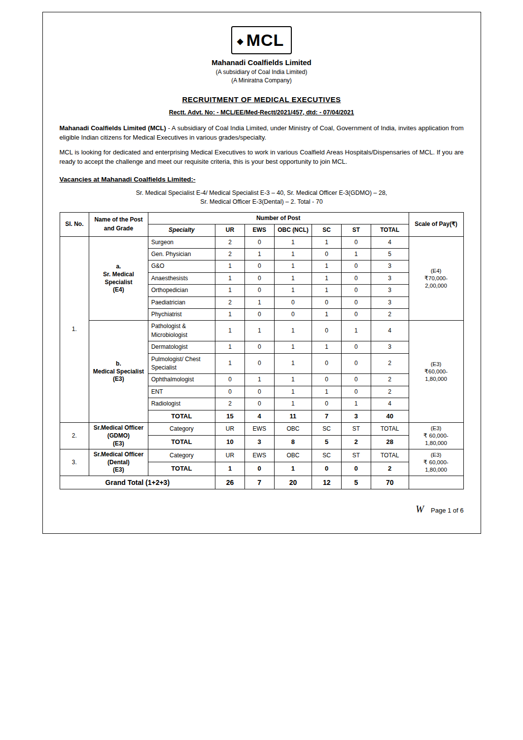◆MCL
Mahanadi Coalfields Limited
(A subsidiary of Coal India Limited)
(A Miniratna Company)
RECRUITMENT OF MEDICAL EXECUTIVES
Rectt. Advt. No: - MCL/EE/Med-Rectt/2021/457, dtd: - 07/04/2021
Mahanadi Coalfields Limited (MCL) - A subsidiary of Coal India Limited, under Ministry of Coal, Government of India, invites application from eligible Indian citizens for Medical Executives in various grades/specialty.
MCL is looking for dedicated and enterprising Medical Executives to work in various Coalfield Areas Hospitals/Dispensaries of MCL. If you are ready to accept the challenge and meet our requisite criteria, this is your best opportunity to join MCL.
Vacancies at Mahanadi Coalfields Limited:-
Sr. Medical Specialist E-4/ Medical Specialist E-3 – 40, Sr. Medical Officer E-3(GDMO) – 28,
Sr. Medical Officer E-3(Dental) – 2. Total - 70
| Sl. No. | Name of the Post and Grade | Number of Post | Scale of Pay(₹) |
| --- | --- | --- | --- |
| Specialty | UR | EWS | OBC (NCL) | SC | ST | TOTAL |
| 1. | a. Sr. Medical Specialist (E4) | Surgeon | 2 | 0 | 1 | 1 | 0 | 4 | (E4) ₹70,000- 2,00,000 |
| Gen. Physician | 2 | 1 | 1 | 0 | 1 | 5 |
| G&O | 1 | 0 | 1 | 1 | 0 | 3 |
| Anaesthesists | 1 | 0 | 1 | 1 | 0 | 3 |
| Orthopedician | 1 | 0 | 1 | 1 | 0 | 3 |
| Paediatrician | 2 | 1 | 0 | 0 | 0 | 3 |
| Phychiatrist | 1 | 0 | 0 | 1 | 0 | 2 |
| b. Medical Specialist (E3) | Pathologist & Microbiologist | 1 | 1 | 1 | 0 | 1 | 4 | (E3) ₹60,000- 1,80,000 |
| Dermatologist | 1 | 0 | 1 | 1 | 0 | 3 |
| Pulmologist/ Chest Specialist | 1 | 0 | 1 | 0 | 0 | 2 |
| Ophthalmologist | 0 | 1 | 1 | 0 | 0 | 2 |
| ENT | 0 | 0 | 1 | 1 | 0 | 2 |
| Radiologist | 2 | 0 | 1 | 0 | 1 | 4 |
| TOTAL | 15 | 4 | 11 | 7 | 3 | 40 |
| 2. | Sr.Medical Officer (GDMO) (E3) | Category | UR | EWS | OBC | SC | ST | TOTAL | (E3) ₹ 60,000- 1,80,000 |
| TOTAL | 10 | 3 | 8 | 5 | 2 | 28 |
| 3. | Sr.Medical Officer (Dental) (E3) | Category | UR | EWS | OBC | SC | ST | TOTAL | (E3) ₹ 60,000- 1,80,000 |
| TOTAL | 1 | 0 | 1 | 0 | 0 | 2 |
| Grand Total (1+2+3) | 26 | 7 | 20 | 12 | 5 | 70 | |
W  Page 1 of 6